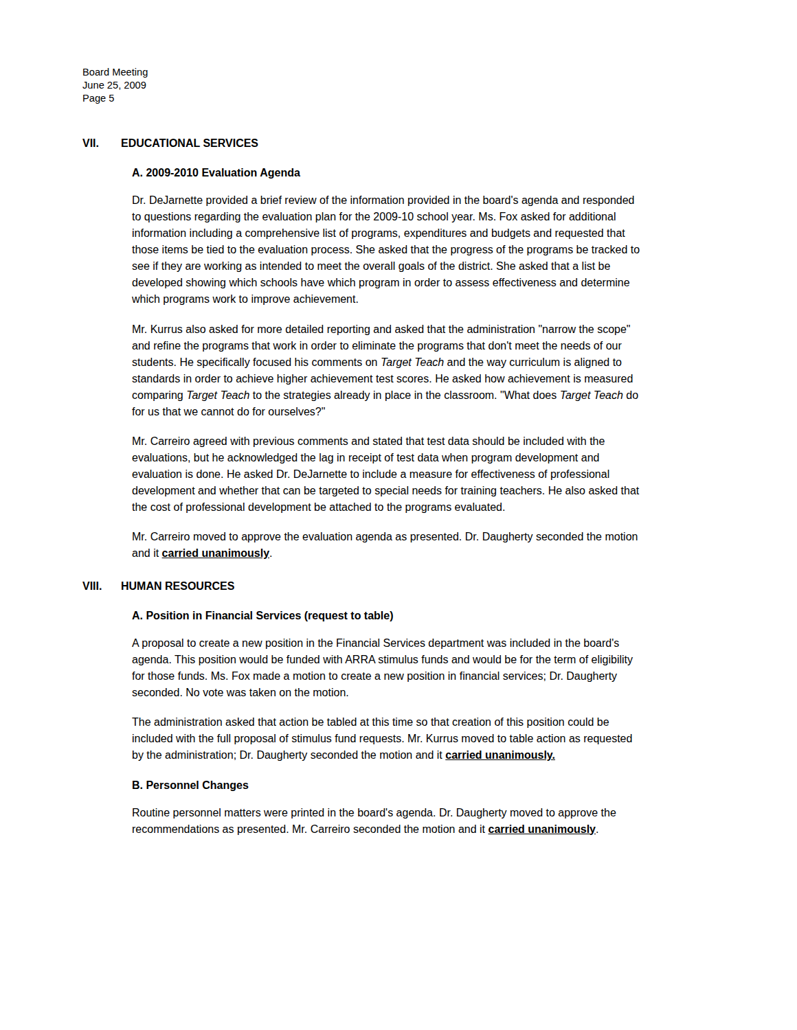Board Meeting
June 25, 2009
Page 5
VII. EDUCATIONAL SERVICES
A. 2009-2010 Evaluation Agenda
Dr. DeJarnette provided a brief review of the information provided in the board's agenda and responded to questions regarding the evaluation plan for the 2009-10 school year. Ms. Fox asked for additional information including a comprehensive list of programs, expenditures and budgets and requested that those items be tied to the evaluation process. She asked that the progress of the programs be tracked to see if they are working as intended to meet the overall goals of the district. She asked that a list be developed showing which schools have which program in order to assess effectiveness and determine which programs work to improve achievement.
Mr. Kurrus also asked for more detailed reporting and asked that the administration "narrow the scope" and refine the programs that work in order to eliminate the programs that don't meet the needs of our students. He specifically focused his comments on Target Teach and the way curriculum is aligned to standards in order to achieve higher achievement test scores. He asked how achievement is measured comparing Target Teach to the strategies already in place in the classroom. "What does Target Teach do for us that we cannot do for ourselves?"
Mr. Carreiro agreed with previous comments and stated that test data should be included with the evaluations, but he acknowledged the lag in receipt of test data when program development and evaluation is done. He asked Dr. DeJarnette to include a measure for effectiveness of professional development and whether that can be targeted to special needs for training teachers. He also asked that the cost of professional development be attached to the programs evaluated.
Mr. Carreiro moved to approve the evaluation agenda as presented. Dr. Daugherty seconded the motion and it carried unanimously.
VIII. HUMAN RESOURCES
A. Position in Financial Services (request to table)
A proposal to create a new position in the Financial Services department was included in the board's agenda. This position would be funded with ARRA stimulus funds and would be for the term of eligibility for those funds. Ms. Fox made a motion to create a new position in financial services; Dr. Daugherty seconded. No vote was taken on the motion.
The administration asked that action be tabled at this time so that creation of this position could be included with the full proposal of stimulus fund requests. Mr. Kurrus moved to table action as requested by the administration; Dr. Daugherty seconded the motion and it carried unanimously.
B. Personnel Changes
Routine personnel matters were printed in the board's agenda. Dr. Daugherty moved to approve the recommendations as presented. Mr. Carreiro seconded the motion and it carried unanimously.